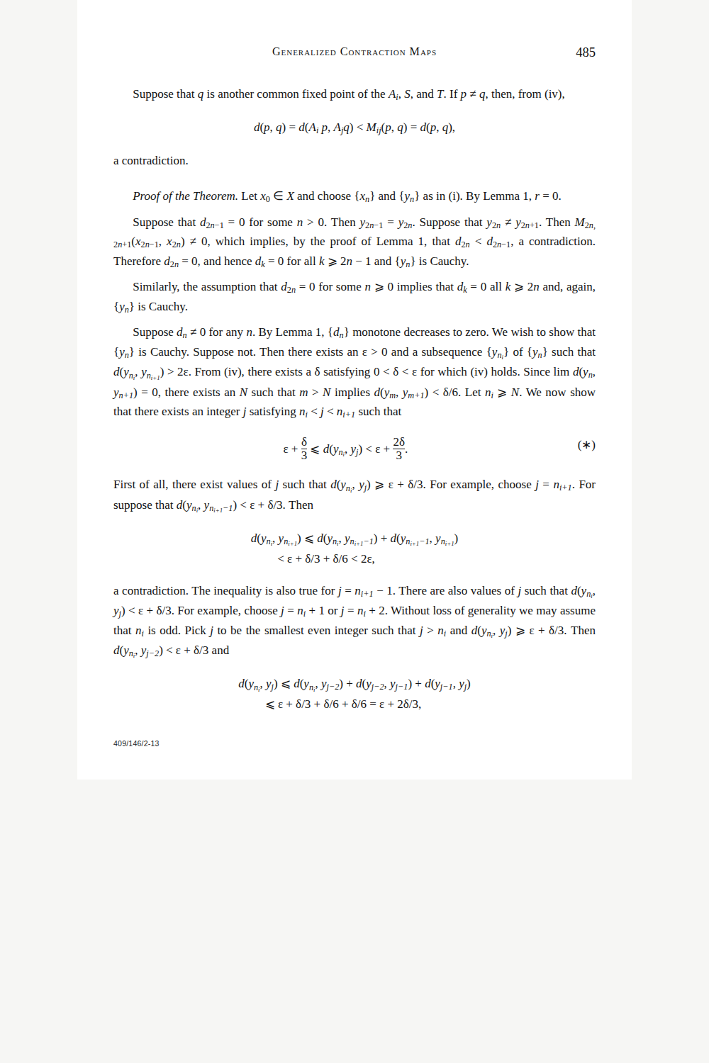Generalized Contraction Maps 485
Suppose that q is another common fixed point of the Ai, S, and T. If p ≠ q, then, from (iv),
d(p, q) = d(Ai p, Ajq) < Mij(p, q) = d(p, q),
a contradiction.
Proof of the Theorem. Let x0 ∈ X and choose {xn} and {yn} as in (i). By Lemma 1, r = 0.
Suppose that d2n−1 = 0 for some n > 0. Then y2n−1 = y2n. Suppose that y2n ≠ y2n+1. Then M2n, 2n+1(x2n−1, x2n) ≠ 0, which implies, by the proof of Lemma 1, that d2n < d2n−1, a contradiction. Therefore d2n = 0, and hence dk = 0 for all k ⩾ 2n − 1 and {yn} is Cauchy.
Similarly, the assumption that d2n = 0 for some n ⩾ 0 implies that dk = 0 all k ⩾ 2n and, again, {yn} is Cauchy.
Suppose dn ≠ 0 for any n. By Lemma 1, {dn} monotone decreases to zero. We wish to show that {yn} is Cauchy. Suppose not. Then there exists an ε > 0 and a subsequence {yni} of {yn} such that d(yni, yni+1) > 2ε. From (iv), there exists a δ satisfying 0 < δ < ε for which (iv) holds. Since lim d(yn, yn+1) = 0, there exists an N such that m > N implies d(ym, ym+1) < δ/6. Let ni ⩾ N. We now show that there exists an integer j satisfying ni < j < ni+1 such that
(∗) ε + δ 3 ⩽ d(yni, yj) < ε + 2δ 3.
First of all, there exist values of j such that d(yni, yj) ⩾ ε + δ/3. For example, choose j = ni+1. For suppose that d(yni, yni+1−1) < ε + δ/3. Then
d(yni, yni+1) ⩽ d(yni, yni+1−1) + d(yni+1−1, yni+1) < ε + δ/3 + δ/6 < 2ε,
a contradiction. The inequality is also true for j = ni+1 − 1. There are also values of j such that d(yni, yj) < ε + δ/3. For example, choose j = ni + 1 or j = ni + 2. Without loss of generality we may assume that ni is odd. Pick j to be the smallest even integer such that j > ni and d(yni, yj) ⩾ ε + δ/3. Then d(yni, yj−2) < ε + δ/3 and
d(yni, yj) ⩽ d(yni, yj−2) + d(yj−2, yj−1) + d(yj−1, yj) ⩽ ε + δ/3 + δ/6 + δ/6 = ε + 2δ/3,
409/146/2-13